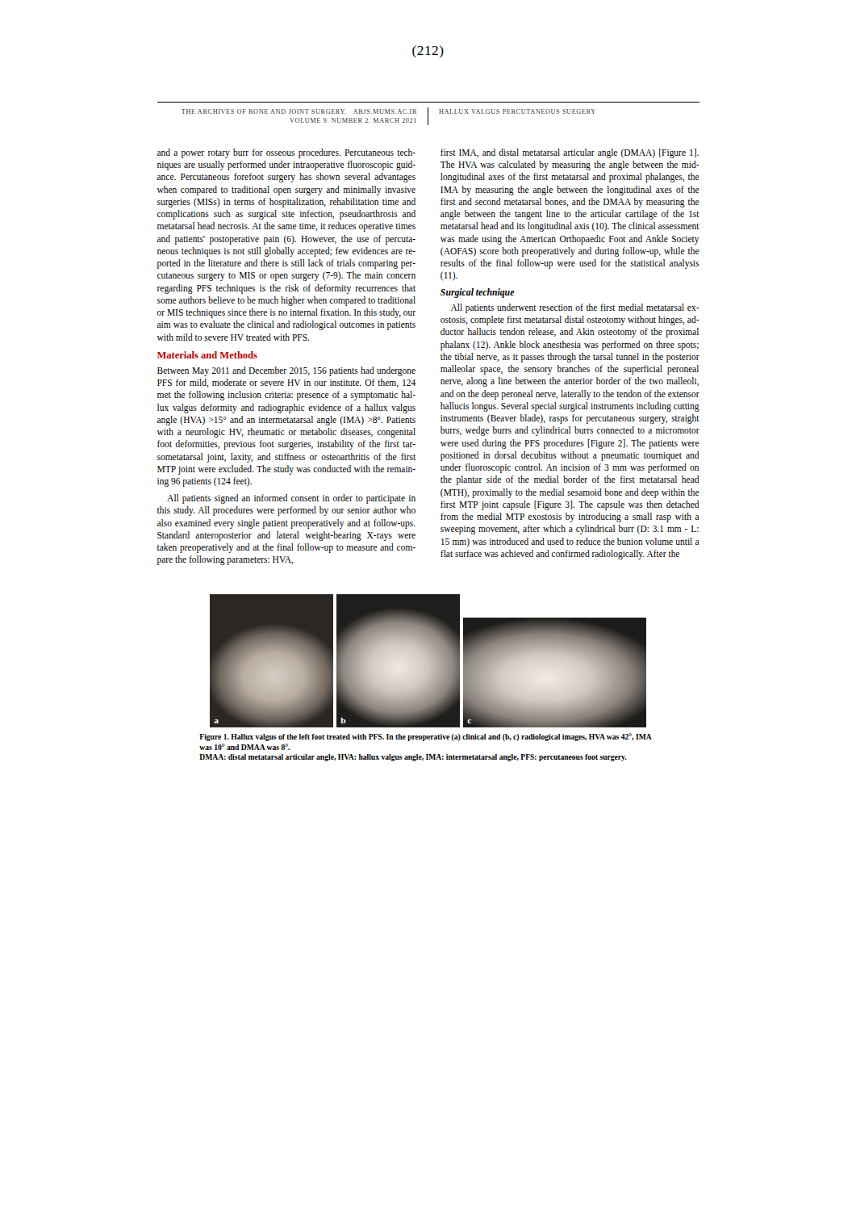(212)
THE ARCHIVES OF BONE AND JOINT SURGERY. ABJS.MUMS.AC.IR
VOLUME 9. NUMBER 2. MARCH 2021
HALLUX VALGUS PERCUTANEOUS SUEGERY
and a power rotary burr for osseous procedures. Percutaneous techniques are usually performed under intraoperative fluoroscopic guidance. Percutaneous forefoot surgery has shown several advantages when compared to traditional open surgery and minimally invasive surgeries (MISs) in terms of hospitalization, rehabilitation time and complications such as surgical site infection, pseudoarthrosis and metatarsal head necrosis. At the same time, it reduces operative times and patients' postoperative pain (6). However, the use of percutaneous techniques is not still globally accepted; few evidences are reported in the literature and there is still lack of trials comparing percutaneous surgery to MIS or open surgery (7-9). The main concern regarding PFS techniques is the risk of deformity recurrences that some authors believe to be much higher when compared to traditional or MIS techniques since there is no internal fixation. In this study, our aim was to evaluate the clinical and radiological outcomes in patients with mild to severe HV treated with PFS.
Materials and Methods
Between May 2011 and December 2015, 156 patients had undergone PFS for mild, moderate or severe HV in our institute. Of them, 124 met the following inclusion criteria: presence of a symptomatic hallux valgus deformity and radiographic evidence of a hallux valgus angle (HVA) >15° and an intermetatarsal angle (IMA) >8°. Patients with a neurologic HV, rheumatic or metabolic diseases, congenital foot deformities, previous foot surgeries, instability of the first tarsometatarsal joint, laxity, and stiffness or osteoarthritis of the first MTP joint were excluded. The study was conducted with the remaining 96 patients (124 feet).
All patients signed an informed consent in order to participate in this study. All procedures were performed by our senior author who also examined every single patient preoperatively and at follow-ups. Standard anteroposterior and lateral weight-bearing X-rays were taken preoperatively and at the final follow-up to measure and compare the following parameters: HVA,
first IMA, and distal metatarsal articular angle (DMAA) [Figure 1]. The HVA was calculated by measuring the angle between the mid-longitudinal axes of the first metatarsal and proximal phalanges, the IMA by measuring the angle between the longitudinal axes of the first and second metatarsal bones, and the DMAA by measuring the angle between the tangent line to the articular cartilage of the 1st metatarsal head and its longitudinal axis (10). The clinical assessment was made using the American Orthopaedic Foot and Ankle Society (AOFAS) score both preoperatively and during follow-up, while the results of the final follow-up were used for the statistical analysis (11).
Surgical technique
All patients underwent resection of the first medial metatarsal exostosis, complete first metatarsal distal osteotomy without hinges, adductor hallucis tendon release, and Akin osteotomy of the proximal phalanx (12). Ankle block anesthesia was performed on three spots; the tibial nerve, as it passes through the tarsal tunnel in the posterior malleolar space, the sensory branches of the superficial peroneal nerve, along a line between the anterior border of the two malleoli, and on the deep peroneal nerve, laterally to the tendon of the extensor hallucis longus. Several special surgical instruments including cutting instruments (Beaver blade), rasps for percutaneous surgery, straight burrs, wedge burrs and cylindrical burrs connected to a micromotor were used during the PFS procedures [Figure 2]. The patients were positioned in dorsal decubitus without a pneumatic tourniquet and under fluoroscopic control. An incision of 3 mm was performed on the plantar side of the medial border of the first metatarsal head (MTH), proximally to the medial sesamoid bone and deep within the first MTP joint capsule [Figure 3]. The capsule was then detached from the medial MTP exostosis by introducing a small rasp with a sweeping movement, after which a cylindrical burr (D: 3.1 mm - L: 15 mm) was introduced and used to reduce the bunion volume until a flat surface was achieved and confirmed radiologically. After the
a
b
c
Figure 1. Hallux valgus of the left foot treated with PFS. In the preoperative (a) clinical and (b, c) radiological images, HVA was 42°, IMA was 10° and DMAA was 8°.
DMAA: distal metatarsal articular angle, HVA: hallux valgus angle, IMA: intermetatarsal angle, PFS: percutaneous foot surgery.